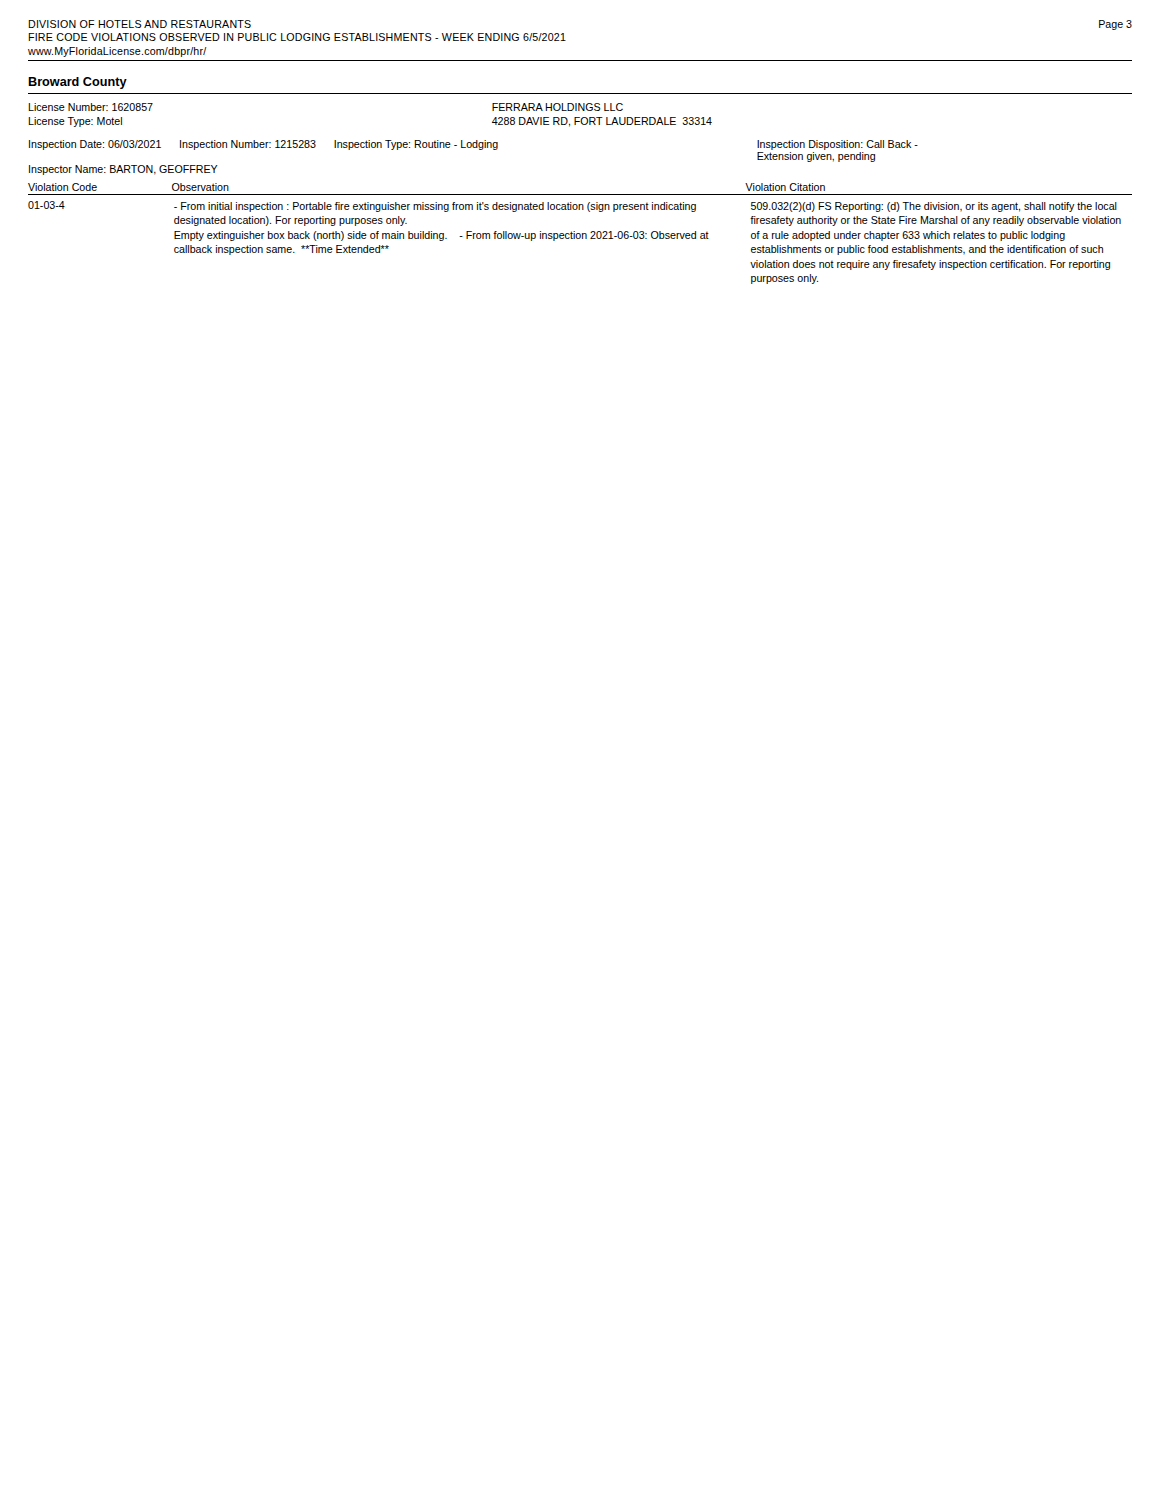Page 3
DIVISION OF HOTELS AND RESTAURANTS
FIRE CODE VIOLATIONS OBSERVED IN PUBLIC LODGING ESTABLISHMENTS - WEEK ENDING 6/5/2021
www.MyFloridaLicense.com/dbpr/hr/
Broward County
| License Number: 1620857 | FERRARA HOLDINGS LLC |
| License Type: Motel | 4288 DAVIE RD, FORT LAUDERDALE 33314 |
Inspection Date: 06/03/2021 Inspection Number: 1215283 Inspection Type: Routine - Lodging
Inspection Disposition: Call Back - Extension given, pending
Inspector Name: BARTON, GEOFFREY
Violation Code
Observation
Violation Citation
01-03-4
- From initial inspection : Portable fire extinguisher missing from it's designated location (sign present indicating designated location). For reporting purposes only.
Empty extinguisher box back (north) side of main building. - From follow-up inspection 2021-06-03: Observed at callback inspection same. **Time Extended**
509.032(2)(d) FS Reporting: (d) The division, or its agent, shall notify the local firesafety authority or the State Fire Marshal of any readily observable violation of a rule adopted under chapter 633 which relates to public lodging establishments or public food establishments, and the identification of such violation does not require any firesafety inspection certification. For reporting purposes only.